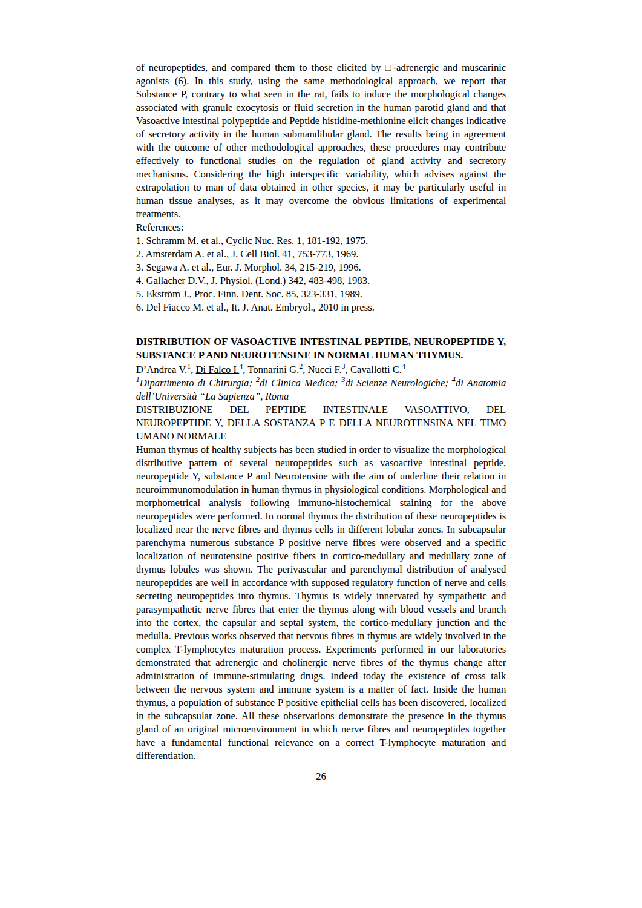of neuropeptides, and compared them to those elicited by □-adrenergic and muscarinic agonists (6). In this study, using the same methodological approach, we report that Substance P, contrary to what seen in the rat, fails to induce the morphological changes associated with granule exocytosis or fluid secretion in the human parotid gland and that Vasoactive intestinal polypeptide and Peptide histidine-methionine elicit changes indicative of secretory activity in the human submandibular gland. The results being in agreement with the outcome of other methodological approaches, these procedures may contribute effectively to functional studies on the regulation of gland activity and secretory mechanisms. Considering the high interspecific variability, which advises against the extrapolation to man of data obtained in other species, it may be particularly useful in human tissue analyses, as it may overcome the obvious limitations of experimental treatments.
References:
1. Schramm M. et al., Cyclic Nuc. Res. 1, 181-192, 1975.
2. Amsterdam A. et al., J. Cell Biol. 41, 753-773, 1969.
3. Segawa A. et al., Eur. J. Morphol. 34, 215-219, 1996.
4. Gallacher D.V., J. Physiol. (Lond.) 342, 483-498, 1983.
5. Ekström J., Proc. Finn. Dent. Soc. 85, 323-331, 1989.
6. Del Fiacco M. et al., It. J. Anat. Embryol., 2010 in press.
DISTRIBUTION OF VASOACTIVE INTESTINAL PEPTIDE, NEUROPEPTIDE Y, SUBSTANCE P AND NEUROTENSINE IN NORMAL HUMAN THYMUS.
D’Andrea V.1, Di Falco I.4, Tonnarini G.2, Nucci F.3, Cavallotti C.4
1Dipartimento di Chirurgia; 2di Clinica Medica; 3di Scienze Neurologiche; 4di Anatomia dell’Università “La Sapienza”, Roma
DISTRIBUZIONE DEL PEPTIDE INTESTINALE VASOATTIVO, DEL NEUROPEPTIDE Y, DELLA SOSTANZA P E DELLA NEUROTENSINA NEL TIMO UMANO NORMALE
Human thymus of healthy subjects has been studied in order to visualize the morphological distributive pattern of several neuropeptides such as vasoactive intestinal peptide, neuropeptide Y, substance P and Neurotensine with the aim of underline their relation in neuroimmunomodulation in human thymus in physiological conditions. Morphological and morphometrical analysis following immuno-histochemical staining for the above neuropeptides were performed. In normal thymus the distribution of these neuropeptides is localized near the nerve fibres and thymus cells in different lobular zones. In subcapsular parenchyma numerous substance P positive nerve fibres were observed and a specific localization of neurotensine positive fibers in cortico-medullary and medullary zone of thymus lobules was shown. The perivascular and parenchymal distribution of analysed neuropeptides are well in accordance with supposed regulatory function of nerve and cells secreting neuropeptides into thymus. Thymus is widely innervated by sympathetic and parasympathetic nerve fibres that enter the thymus along with blood vessels and branch into the cortex, the capsular and septal system, the cortico-medullary junction and the medulla. Previous works observed that nervous fibres in thymus are widely involved in the complex T-lymphocytes maturation process. Experiments performed in our laboratories demonstrated that adrenergic and cholinergic nerve fibres of the thymus change after administration of immune-stimulating drugs. Indeed today the existence of cross talk between the nervous system and immune system is a matter of fact. Inside the human thymus, a population of substance P positive epithelial cells has been discovered, localized in the subcapsular zone. All these observations demonstrate the presence in the thymus gland of an original microenvironment in which nerve fibres and neuropeptides together have a fundamental functional relevance on a correct T-lymphocyte maturation and differentiation.
26